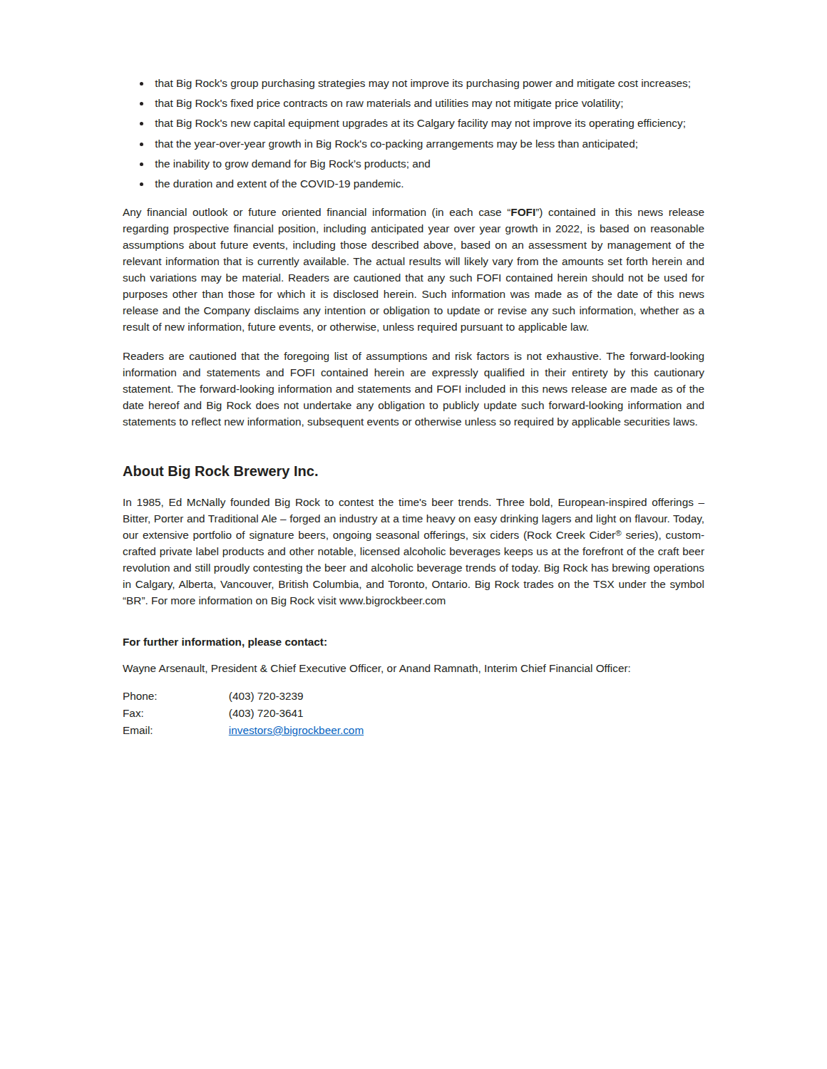that Big Rock's group purchasing strategies may not improve its purchasing power and mitigate cost increases;
that Big Rock's fixed price contracts on raw materials and utilities may not mitigate price volatility;
that Big Rock's new capital equipment upgrades at its Calgary facility may not improve its operating efficiency;
that the year-over-year growth in Big Rock's co-packing arrangements may be less than anticipated;
the inability to grow demand for Big Rock’s products; and
the duration and extent of the COVID-19 pandemic.
Any financial outlook or future oriented financial information (in each case “FOFI”) contained in this news release regarding prospective financial position, including anticipated year over year growth in 2022, is based on reasonable assumptions about future events, including those described above, based on an assessment by management of the relevant information that is currently available. The actual results will likely vary from the amounts set forth herein and such variations may be material. Readers are cautioned that any such FOFI contained herein should not be used for purposes other than those for which it is disclosed herein. Such information was made as of the date of this news release and the Company disclaims any intention or obligation to update or revise any such information, whether as a result of new information, future events, or otherwise, unless required pursuant to applicable law.
Readers are cautioned that the foregoing list of assumptions and risk factors is not exhaustive. The forward-looking information and statements and FOFI contained herein are expressly qualified in their entirety by this cautionary statement. The forward-looking information and statements and FOFI included in this news release are made as of the date hereof and Big Rock does not undertake any obligation to publicly update such forward-looking information and statements to reflect new information, subsequent events or otherwise unless so required by applicable securities laws.
About Big Rock Brewery Inc.
In 1985, Ed McNally founded Big Rock to contest the time's beer trends. Three bold, European-inspired offerings – Bitter, Porter and Traditional Ale – forged an industry at a time heavy on easy drinking lagers and light on flavour. Today, our extensive portfolio of signature beers, ongoing seasonal offerings, six ciders (Rock Creek Cider® series), custom-crafted private label products and other notable, licensed alcoholic beverages keeps us at the forefront of the craft beer revolution and still proudly contesting the beer and alcoholic beverage trends of today. Big Rock has brewing operations in Calgary, Alberta, Vancouver, British Columbia, and Toronto, Ontario. Big Rock trades on the TSX under the symbol “BR”. For more information on Big Rock visit www.bigrockbeer.com
For further information, please contact:
Wayne Arsenault, President & Chief Executive Officer, or Anand Ramnath, Interim Chief Financial Officer:
| Phone: | (403) 720-3239 |
| Fax: | (403) 720-3641 |
| Email: | investors@bigrockbeer.com |